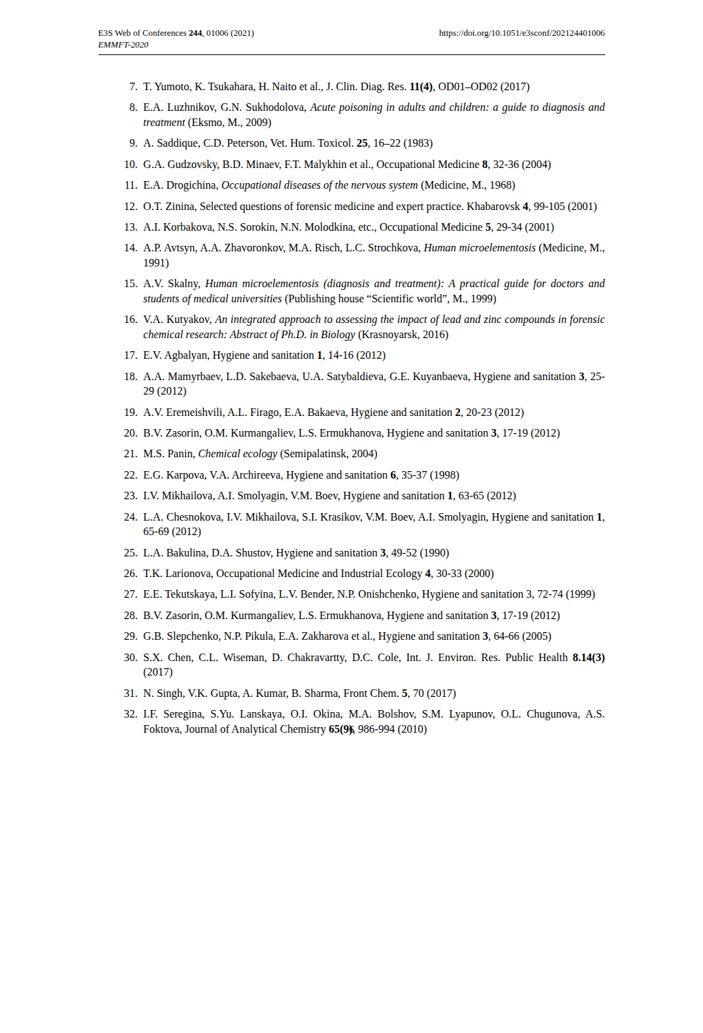E3S Web of Conferences 244, 01006 (2021) EMMFT-2020
https://doi.org/10.1051/e3sconf/202124401006
T. Yumoto, K. Tsukahara, H. Naito et al., J. Clin. Diag. Res. 11(4), OD01–OD02 (2017)
E.A. Luzhnikov, G.N. Sukhodolova, Acute poisoning in adults and children: a guide to diagnosis and treatment (Eksmo, M., 2009)
A. Saddique, C.D. Peterson, Vet. Hum. Toxicol. 25, 16–22 (1983)
G.A. Gudzovsky, B.D. Minaev, F.T. Malykhin et al., Occupational Medicine 8, 32-36 (2004)
E.A. Drogichina, Occupational diseases of the nervous system (Medicine, M., 1968)
O.T. Zinina, Selected questions of forensic medicine and expert practice. Khabarovsk 4, 99-105 (2001)
A.I. Korbakova, N.S. Sorokin, N.N. Molodkina, etc., Occupational Medicine 5, 29-34 (2001)
A.P. Avtsyn, A.A. Zhavoronkov, M.A. Risch, L.C. Strochkova, Human microelementosis (Medicine, M., 1991)
A.V. Skalny, Human microelementosis (diagnosis and treatment): A practical guide for doctors and students of medical universities (Publishing house “Scientific world”, M., 1999)
V.A. Kutyakov, An integrated approach to assessing the impact of lead and zinc compounds in forensic chemical research: Abstract of Ph.D. in Biology (Krasnoyarsk, 2016)
E.V. Agbalyan, Hygiene and sanitation 1, 14-16 (2012)
A.A. Mamyrbaev, L.D. Sakebaeva, U.A. Satybaldieva, G.E. Kuyanbaeva, Hygiene and sanitation 3, 25-29 (2012)
A.V. Eremeishvili, A.L. Firago, E.A. Bakaeva, Hygiene and sanitation 2, 20-23 (2012)
B.V. Zasorin, O.M. Kurmangaliev, L.S. Ermukhanova, Hygiene and sanitation 3, 17-19 (2012)
M.S. Panin, Chemical ecology (Semipalatinsk, 2004)
E.G. Karpova, V.A. Archireeva, Hygiene and sanitation 6, 35-37 (1998)
I.V. Mikhailova, A.I. Smolyagin, V.M. Boev, Hygiene and sanitation 1, 63-65 (2012)
L.A. Chesnokova, I.V. Mikhailova, S.I. Krasikov, V.M. Boev, A.I. Smolyagin, Hygiene and sanitation 1, 65-69 (2012)
L.A. Bakulina, D.A. Shustov, Hygiene and sanitation 3, 49-52 (1990)
T.K. Larionova, Occupational Medicine and Industrial Ecology 4, 30-33 (2000)
E.E. Tekutskaya, L.I. Sofyina, L.V. Bender, N.P. Onishchenko, Hygiene and sanitation 3, 72-74 (1999)
B.V. Zasorin, O.M. Kurmangaliev, L.S. Ermukhanova, Hygiene and sanitation 3, 17-19 (2012)
G.B. Slepchenko, N.P. Pikula, E.A. Zakharova et al., Hygiene and sanitation 3, 64-66 (2005)
S.X. Chen, C.L. Wiseman, D. Chakravartty, D.C. Cole, Int. J. Environ. Res. Public Health 8.14(3) (2017)
N. Singh, V.K. Gupta, A. Kumar, B. Sharma, Front Chem. 5, 70 (2017)
I.F. Seregina, S.Yu. Lanskaya, O.I. Okina, M.A. Bolshov, S.M. Lyapunov, O.L. Chugunova, A.S. Foktova, Journal of Analytical Chemistry 65(9), 986-994 (2010)
6